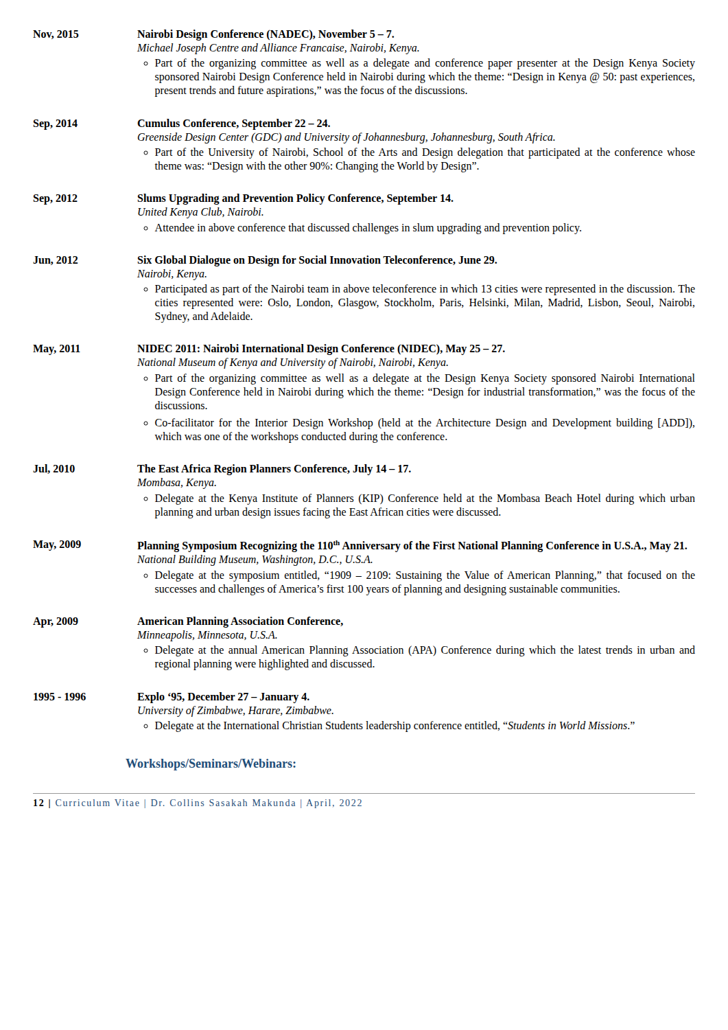Nov, 2015
Nairobi Design Conference (NADEC), November 5 – 7.
Michael Joseph Centre and Alliance Francaise, Nairobi, Kenya.
Part of the organizing committee as well as a delegate and conference paper presenter at the Design Kenya Society sponsored Nairobi Design Conference held in Nairobi during which the theme: “Design in Kenya @ 50: past experiences, present trends and future aspirations,” was the focus of the discussions.
Sep, 2014
Cumulus Conference, September 22 – 24.
Greenside Design Center (GDC) and University of Johannesburg, Johannesburg, South Africa.
Part of the University of Nairobi, School of the Arts and Design delegation that participated at the conference whose theme was: “Design with the other 90%: Changing the World by Design”.
Sep, 2012
Slums Upgrading and Prevention Policy Conference, September 14.
United Kenya Club, Nairobi.
Attendee in above conference that discussed challenges in slum upgrading and prevention policy.
Jun, 2012
Six Global Dialogue on Design for Social Innovation Teleconference, June 29.
Nairobi, Kenya.
Participated as part of the Nairobi team in above teleconference in which 13 cities were represented in the discussion. The cities represented were: Oslo, London, Glasgow, Stockholm, Paris, Helsinki, Milan, Madrid, Lisbon, Seoul, Nairobi, Sydney, and Adelaide.
May, 2011
NIDEC 2011: Nairobi International Design Conference (NIDEC), May 25 – 27.
National Museum of Kenya and University of Nairobi, Nairobi, Kenya.
Part of the organizing committee as well as a delegate at the Design Kenya Society sponsored Nairobi International Design Conference held in Nairobi during which the theme: “Design for industrial transformation,” was the focus of the discussions.
Co-facilitator for the Interior Design Workshop (held at the Architecture Design and Development building [ADD]), which was one of the workshops conducted during the conference.
Jul, 2010
The East Africa Region Planners Conference, July 14 – 17.
Mombasa, Kenya.
Delegate at the Kenya Institute of Planners (KIP) Conference held at the Mombasa Beach Hotel during which urban planning and urban design issues facing the East African cities were discussed.
May, 2009
Planning Symposium Recognizing the 110th Anniversary of the First National Planning Conference in U.S.A., May 21.
National Building Museum, Washington, D.C., U.S.A.
Delegate at the symposium entitled, “1909 – 2109: Sustaining the Value of American Planning,” that focused on the successes and challenges of America’s first 100 years of planning and designing sustainable communities.
Apr, 2009
American Planning Association Conference,
Minneapolis, Minnesota, U.S.A.
Delegate at the annual American Planning Association (APA) Conference during which the latest trends in urban and regional planning were highlighted and discussed.
1995 - 1996
Explo ‘95, December 27 – January 4.
University of Zimbabwe, Harare, Zimbabwe.
Delegate at the International Christian Students leadership conference entitled, “Students in World Missions.”
Workshops/Seminars/Webinars:
12 | Curriculum Vitae | Dr. Collins Sasakah Makunda | April, 2022